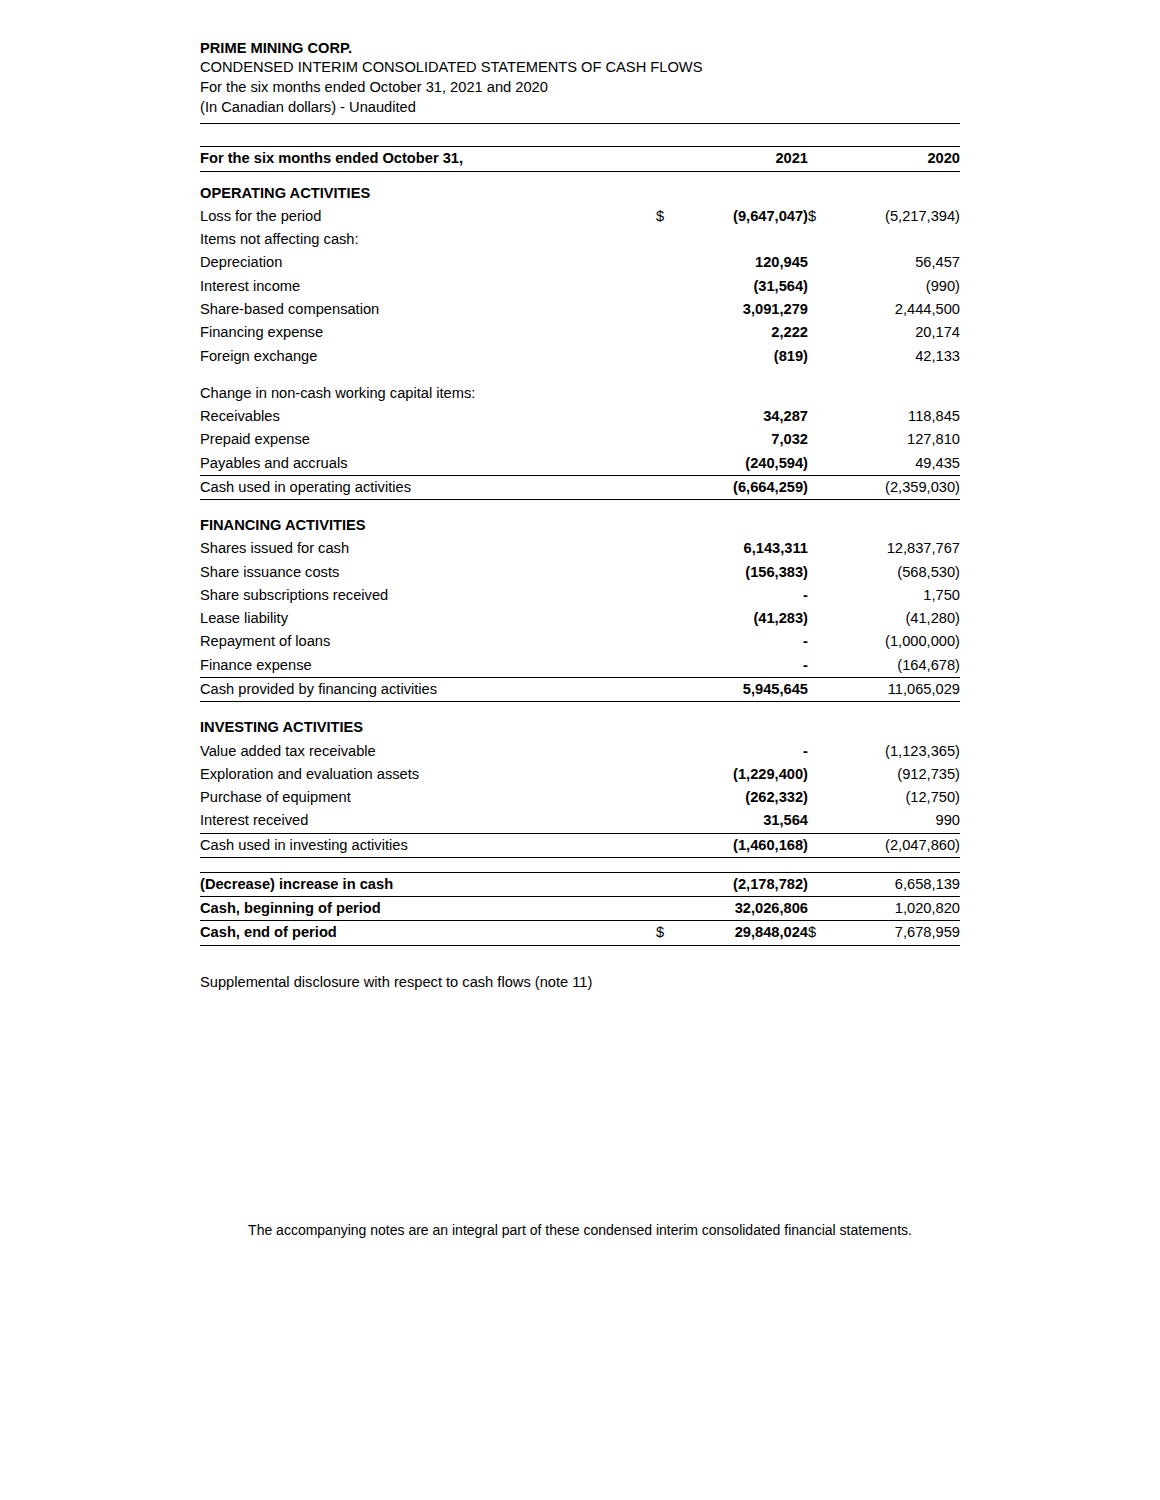PRIME MINING CORP.
CONDENSED INTERIM CONSOLIDATED STATEMENTS OF CASH FLOWS
For the six months ended October 31, 2021 and 2020
(In Canadian dollars) - Unaudited
| For the six months ended October 31, | | 2021 | | 2020 |
| OPERATING ACTIVITIES | | | | |
| Loss for the period | $ | (9,647,047) | $ | (5,217,394) |
| Items not affecting cash: | | | | |
| Depreciation | | 120,945 | | 56,457 |
| Interest income | | (31,564) | | (990) |
| Share-based compensation | | 3,091,279 | | 2,444,500 |
| Financing expense | | 2,222 | | 20,174 |
| Foreign exchange | | (819) | | 42,133 |
| Change in non-cash working capital items: | | | | |
| Receivables | | 34,287 | | 118,845 |
| Prepaid expense | | 7,032 | | 127,810 |
| Payables and accruals | | (240,594) | | 49,435 |
| Cash used in operating activities | | (6,664,259) | | (2,359,030) |
| FINANCING ACTIVITIES | | | | |
| Shares issued for cash | | 6,143,311 | | 12,837,767 |
| Share issuance costs | | (156,383) | | (568,530) |
| Share subscriptions received | | - | | 1,750 |
| Lease liability | | (41,283) | | (41,280) |
| Repayment of loans | | - | | (1,000,000) |
| Finance expense | | - | | (164,678) |
| Cash provided by financing activities | | 5,945,645 | | 11,065,029 |
| INVESTING ACTIVITIES | | | | |
| Value added tax receivable | | - | | (1,123,365) |
| Exploration and evaluation assets | | (1,229,400) | | (912,735) |
| Purchase of equipment | | (262,332) | | (12,750) |
| Interest received | | 31,564 | | 990 |
| Cash used in investing activities | | (1,460,168) | | (2,047,860) |
| (Decrease) increase in cash | | (2,178,782) | | 6,658,139 |
| Cash, beginning of period | | 32,026,806 | | 1,020,820 |
| Cash, end of period | $ | 29,848,024 | $ | 7,678,959 |
Supplemental disclosure with respect to cash flows (note 11)
The accompanying notes are an integral part of these condensed interim consolidated financial statements.